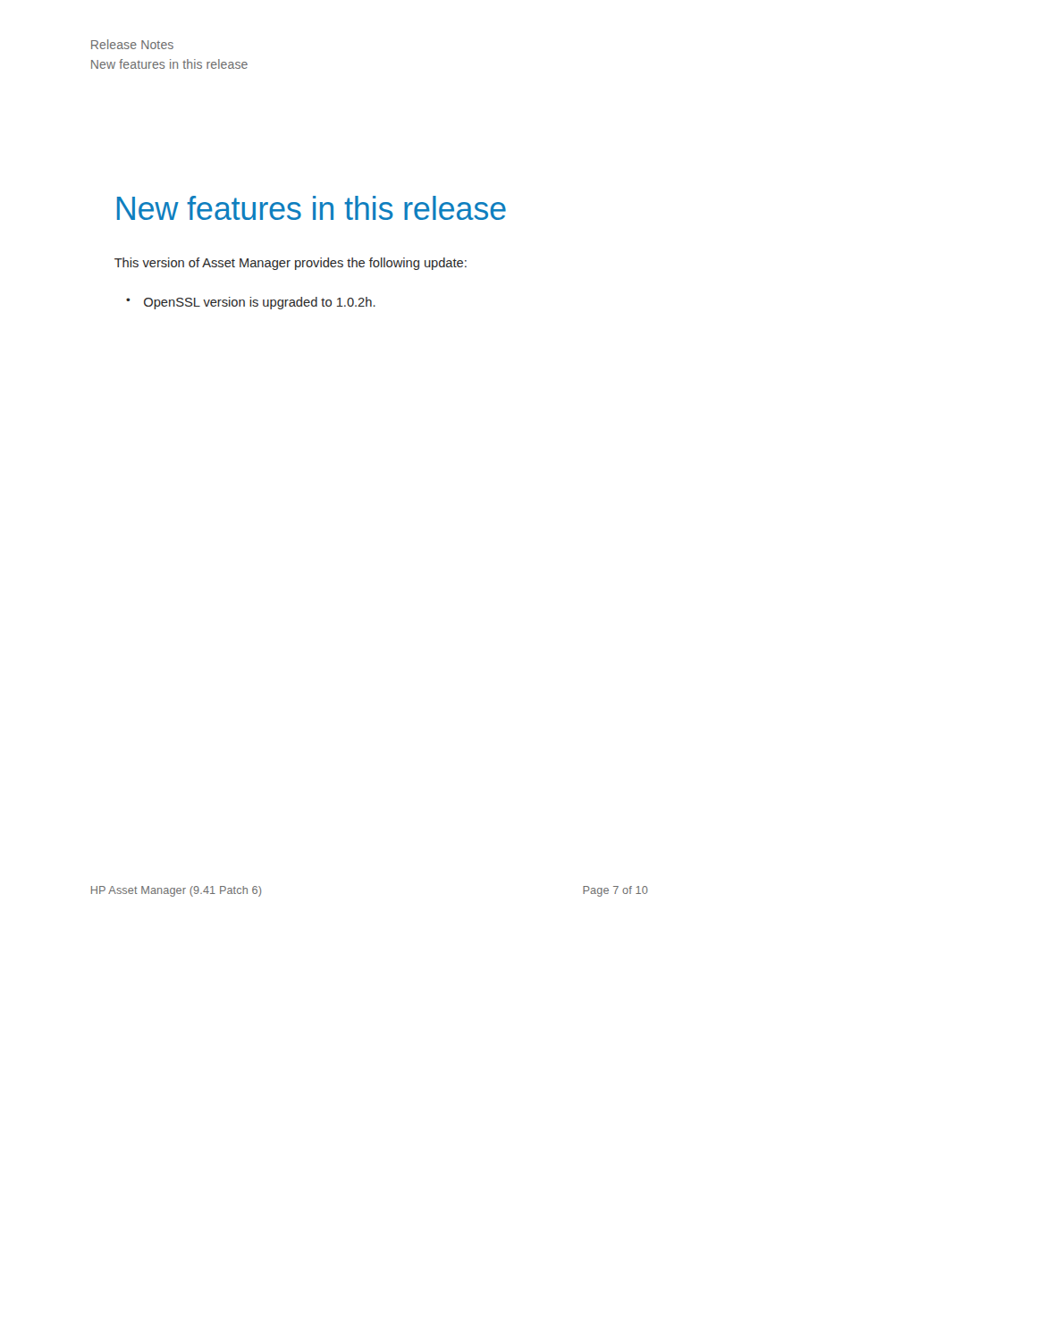Release Notes
New features in this release
New features in this release
This version of Asset Manager provides the following update:
OpenSSL version is upgraded to 1.0.2h.
HP Asset Manager (9.41 Patch 6)
Page 7 of 10